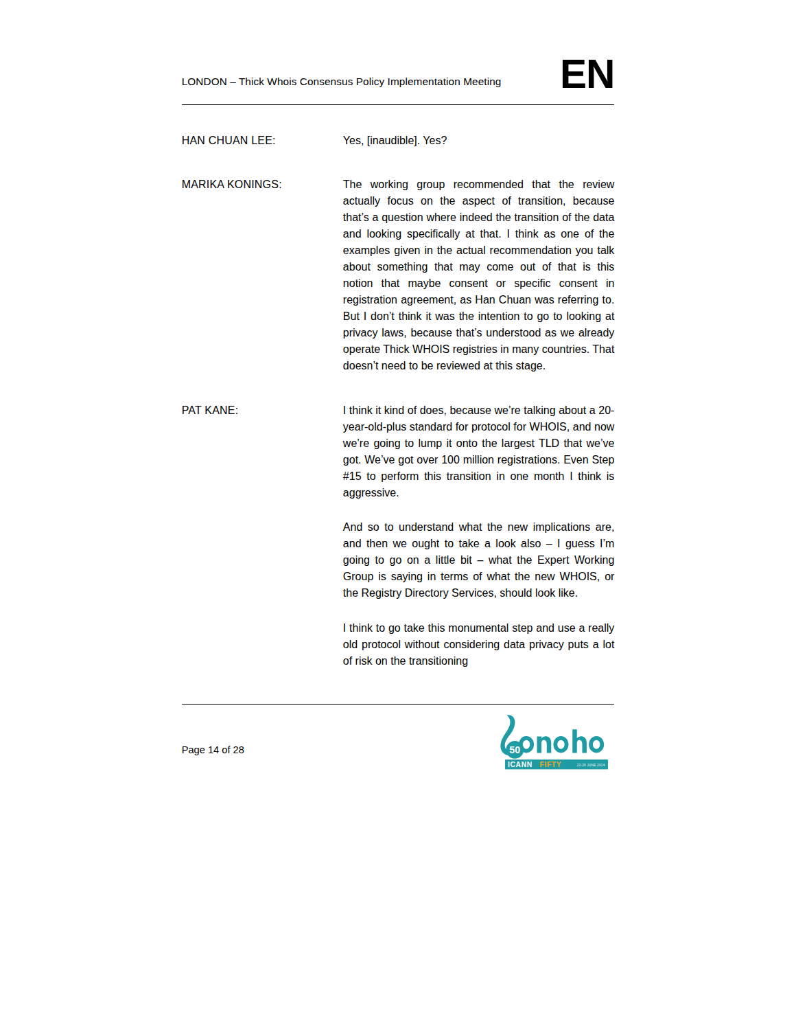LONDON – Thick Whois Consensus Policy Implementation Meeting
EN
HAN CHUAN LEE:
Yes, [inaudible]. Yes?
MARIKA KONINGS:
The working group recommended that the review actually focus on the aspect of transition, because that’s a question where indeed the transition of the data and looking specifically at that. I think as one of the examples given in the actual recommendation you talk about something that may come out of that is this notion that maybe consent or specific consent in registration agreement, as Han Chuan was referring to. But I don’t think it was the intention to go to looking at privacy laws, because that’s understood as we already operate Thick WHOIS registries in many countries. That doesn’t need to be reviewed at this stage.
PAT KANE:
I think it kind of does, because we’re talking about a 20-year-old-plus standard for protocol for WHOIS, and now we’re going to lump it onto the largest TLD that we’ve got. We’ve got over 100 million registrations. Even Step #15 to perform this transition in one month I think is aggressive.
And so to understand what the new implications are, and then we ought to take a look also – I guess I’m going to go on a little bit – what the Expert Working Group is saying in terms of what the new WHOIS, or the Registry Directory Services, should look like.
I think to go take this monumental step and use a really old protocol without considering data privacy puts a lot of risk on the transitioning
Page 14 of 28
50 ICANN FIFTY 22-26 JUNE 2014